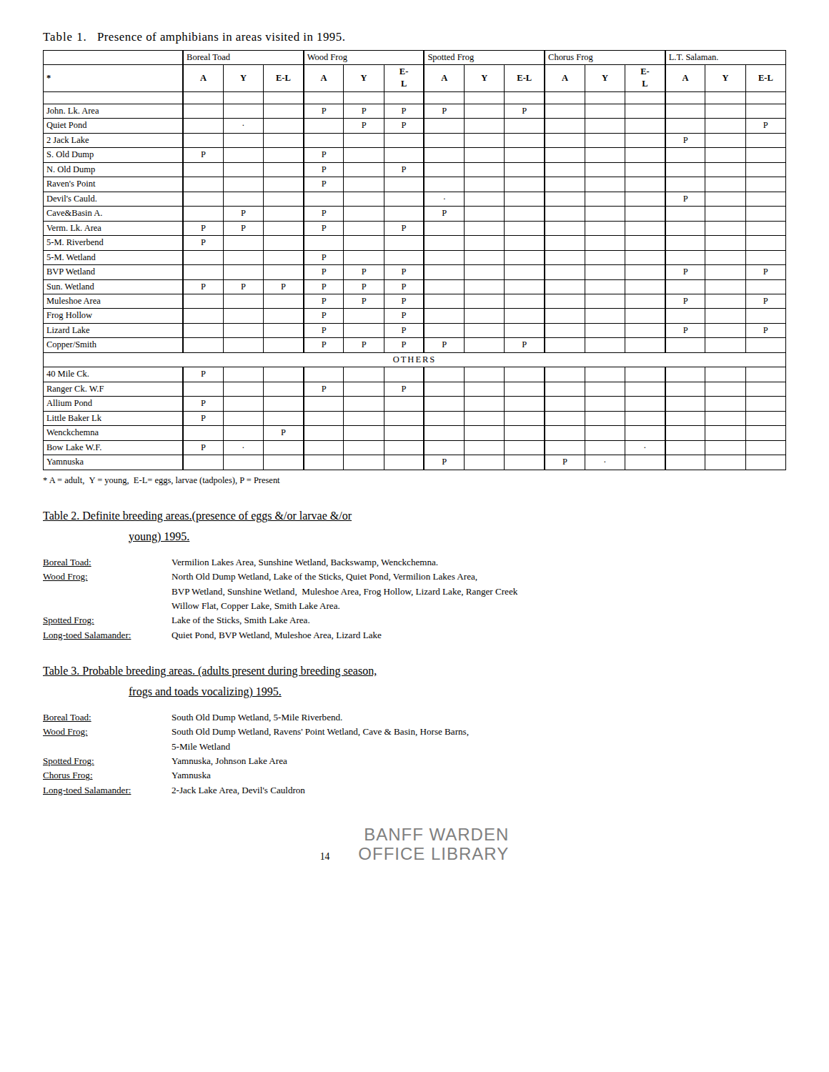Table 1. Presence of amphibians in areas visited in 1995.
| | Boreal Toad | Wood Frog | Spotted Frog | Chorus Frog | L.T. Salaman. |
| --- | --- | --- | --- | --- | --- |
| * | A | Y | E-L | A | Y | E- L | A | Y | E-L | A | Y | E- L | A | Y | E-L |
| John. Lk. Area | | | | P | P | P | P | | P | | | | | | |
| Quiet Pond | | · | | | P | P | | | | | | | | | P |
| 2 Jack Lake | | | | | | | | | | | | | P | | |
| S. Old Dump | P | | | P | | | | | | | | | | | |
| N. Old Dump | | | | P | | P | | | | | | | | | |
| Raven's Point | | | | P | | | | | | | | | | | |
| Devil's Cauld. | | | | | | | · | | | | | | P | | |
| Cave&Basin A. | | P | | P | | | P | | | | | | | | |
| Verm. Lk. Area | P | P | | P | | P | | | | | | | | | |
| 5-M. Riverbend | P | | | | | | | | | | | | | | |
| 5-M. Wetland | | | | P | | | | | | | | | | | |
| BVP Wetland | | | | P | P | P | | | | | | | P | | P |
| Sun. Wetland | P | P | P | P | P | P | | | | | | | | | |
| Muleshoe Area | | | | P | P | P | | | | | | | P | | P |
| Frog Hollow | | | | P | | P | | | | | | | | | |
| Lizard Lake | | | | P | | P | | | | | | | P | | P |
| Copper/Smith | | | | P | P | P | P | | P | | | | | | |
| OTHERS |
| 40 Mile Ck. | P | | | | | | | | | | | | | | |
| Ranger Ck. W.F | | | | P | | P | | | | | | | | | |
| Allium Pond | P | | | | | | | | | | | | | | |
| Little Baker Lk | P | | | | | | | | | | | | | | |
| Wenckchemna | | | P | | | | | | | | | | | | |
| Bow Lake W.F. | P | · | | | | | | | | | | · | | | |
| Yamnuska | | | | | | | P | | | P | · | | | | |
* A = adult, Y = young, E-L= eggs, larvae (tadpoles), P = Present
Table 2. Definite breeding areas.(presence of eggs &/or larvae &/or
young) 1995.
Boreal Toad:
Vermilion Lakes Area, Sunshine Wetland, Backswamp, Wenckchemna.
Wood Frog:
North Old Dump Wetland, Lake of the Sticks, Quiet Pond, Vermilion Lakes Area,
BVP Wetland, Sunshine Wetland, Muleshoe Area, Frog Hollow, Lizard Lake, Ranger Creek
Willow Flat, Copper Lake, Smith Lake Area.
Spotted Frog:
Lake of the Sticks, Smith Lake Area.
Long-toed Salamander:
Quiet Pond, BVP Wetland, Muleshoe Area, Lizard Lake
Table 3. Probable breeding areas. (adults present during breeding season,
frogs and toads vocalizing) 1995.
Boreal Toad:
South Old Dump Wetland, 5-Mile Riverbend.
Wood Frog:
South Old Dump Wetland, Ravens' Point Wetland, Cave & Basin, Horse Barns,
5-Mile Wetland
Spotted Frog:
Yamnuska, Johnson Lake Area
Chorus Frog:
Yamnuska
Long-toed Salamander:
2-Jack Lake Area, Devil's Cauldron
14
BANFF WARDEN
OFFICE LIBRARY